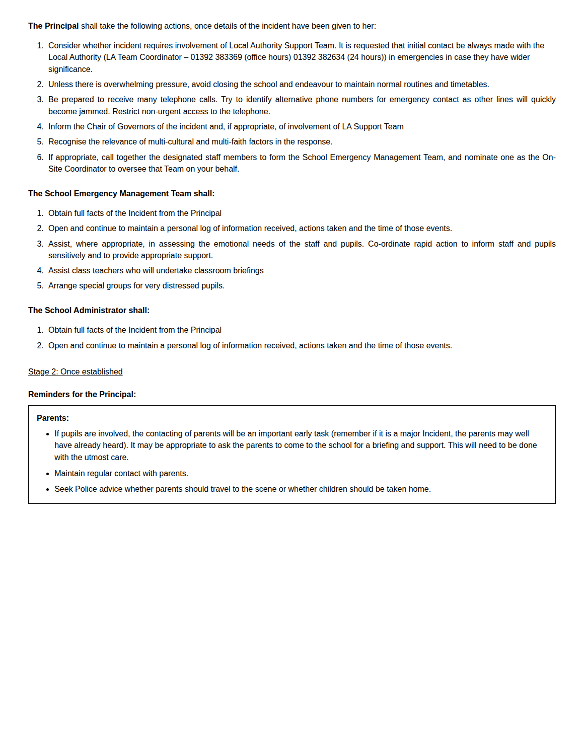The Principal shall take the following actions, once details of the incident have been given to her:
Consider whether incident requires involvement of Local Authority Support Team. It is requested that initial contact be always made with the Local Authority (LA Team Coordinator – 01392 383369 (office hours) 01392 382634 (24 hours)) in emergencies in case they have wider significance.
Unless there is overwhelming pressure, avoid closing the school and endeavour to maintain normal routines and timetables.
Be prepared to receive many telephone calls. Try to identify alternative phone numbers for emergency contact as other lines will quickly become jammed. Restrict non-urgent access to the telephone.
Inform the Chair of Governors of the incident and, if appropriate, of involvement of LA Support Team
Recognise the relevance of multi-cultural and multi-faith factors in the response.
If appropriate, call together the designated staff members to form the School Emergency Management Team, and nominate one as the On-Site Coordinator to oversee that Team on your behalf.
The School Emergency Management Team shall:
Obtain full facts of the Incident from the Principal
Open and continue to maintain a personal log of information received, actions taken and the time of those events.
Assist, where appropriate, in assessing the emotional needs of the staff and pupils. Co-ordinate rapid action to inform staff and pupils sensitively and to provide appropriate support.
Assist class teachers who will undertake classroom briefings
Arrange special groups for very distressed pupils.
The School Administrator shall:
Obtain full facts of the Incident from the Principal
Open and continue to maintain a personal log of information received, actions taken and the time of those events.
Stage 2: Once established
Reminders for the Principal:
Parents:
If pupils are involved, the contacting of parents will be an important early task (remember if it is a major Incident, the parents may well have already heard). It may be appropriate to ask the parents to come to the school for a briefing and support. This will need to be done with the utmost care.
Maintain regular contact with parents.
Seek Police advice whether parents should travel to the scene or whether children should be taken home.